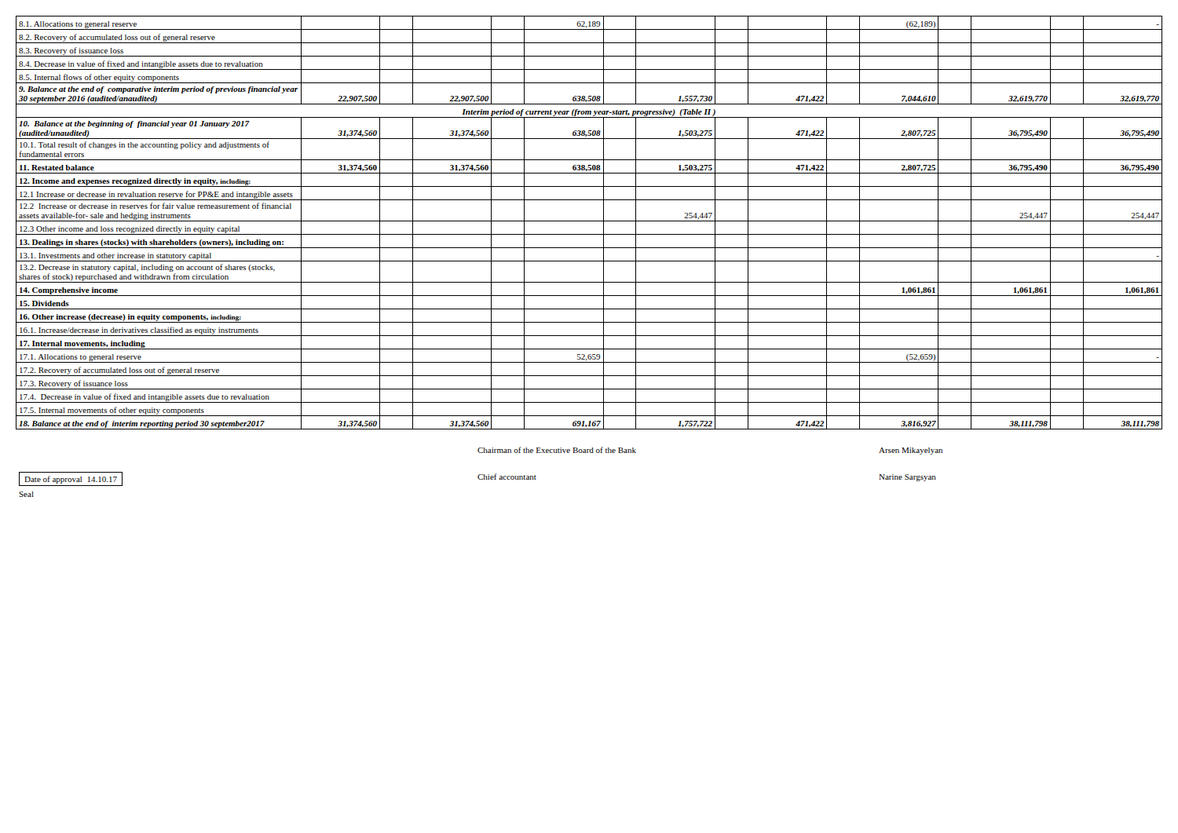| 8.1. Allocations to general reserve | | | | | 62,189 | | | | | | (62,189) | | | | - |
| 8.2. Recovery of accumulated loss out of general reserve | | | | | | | | | | | | | | | |
| 8.3. Recovery of issuance loss | | | | | | | | | | | | | | | |
| 8.4. Decrease in value of fixed and intangible assets due to revaluation | | | | | | | | | | | | | | | |
| 8.5. Internal flows of other equity components | | | | | | | | | | | | | | | |
| 9. Balance at the end of comparative interim period of previous financial year 30 september 2016 (audited/anaudited) | 22,907,500 | | 22,907,500 | | 638,508 | | 1,557,730 | | 471,422 | | 7,044,610 | | 32,619,770 | | 32,619,770 |
| Interim period of current year (from year-start, progressive) (Table II ) |
| 10. Balance at the beginning of financial year 01 January 2017 (audited/unaudited) | 31,374,560 | | 31,374,560 | | 638,508 | | 1,503,275 | | 471,422 | | 2,807,725 | | 36,795,490 | | 36,795,490 |
| 10.1. Total result of changes in the accounting policy and adjustments of fundamental errors | | | | | | | | | | | | | | | |
| 11. Restated balance | 31,374,560 | | 31,374,560 | | 638,508 | | 1,503,275 | | 471,422 | | 2,807,725 | | 36,795,490 | | 36,795,490 |
| 12. Income and expenses recognized directly in equity, including: | | | | | | | | | | | | | | | |
| 12.1 Increase or decrease in revaluation reserve for PP&E and intangible assets | | | | | | | | | | | | | | | |
| 12.2 Increase or decrease in reserves for fair value remeasurement of financial assets available-for- sale and hedging instruments | | | | | | | 254,447 | | | | | | 254,447 | | 254,447 |
| 12.3 Other income and loss recognized directly in equity capital | | | | | | | | | | | | | | | |
| 13. Dealings in shares (stocks) with shareholders (owners), including on: | | | | | | | | | | | | | | | |
| 13.1. Investments and other increase in statutory capital | | | | | | | | | | | | | | | - |
| 13.2. Decrease in statutory capital, including on account of shares (stocks, shares of stock) repurchased and withdrawn from circulation | | | | | | | | | | | | | | | |
| 14. Comprehensive income | | | | | | | | | | | 1,061,861 | | 1,061,861 | | 1,061,861 |
| 15. Dividends | | | | | | | | | | | | | | | |
| 16. Other increase (decrease) in equity components, including: | | | | | | | | | | | | | | | |
| 16.1. Increase/decrease in derivatives classified as equity instruments | | | | | | | | | | | | | | | |
| 17. Internal movements, including | | | | | | | | | | | | | | | |
| 17.1. Allocations to general reserve | | | | | 52,659 | | | | | | (52,659) | | | | - |
| 17.2. Recovery of accumulated loss out of general reserve | | | | | | | | | | | | | | | |
| 17.3. Recovery of issuance loss | | | | | | | | | | | | | | | |
| 17.4. Decrease in value of fixed and intangible assets due to revaluation | | | | | | | | | | | | | | | |
| 17.5. Internal movements of other equity components | | | | | | | | | | | | | | | |
| 18. Balance at the end of interim reporting period 30 september2017 | 31,374,560 | | 31,374,560 | | 691,167 | | 1,757,722 | | 471,422 | | 3,816,927 | | 38,111,798 | | 38,111,798 |
| | Chairman of the Executive Board of the Bank | Arsen Mikayelyan |
| Date of approval 14.10.17 | Chief accountant | Narine Sargsyan |
| Seal | | |